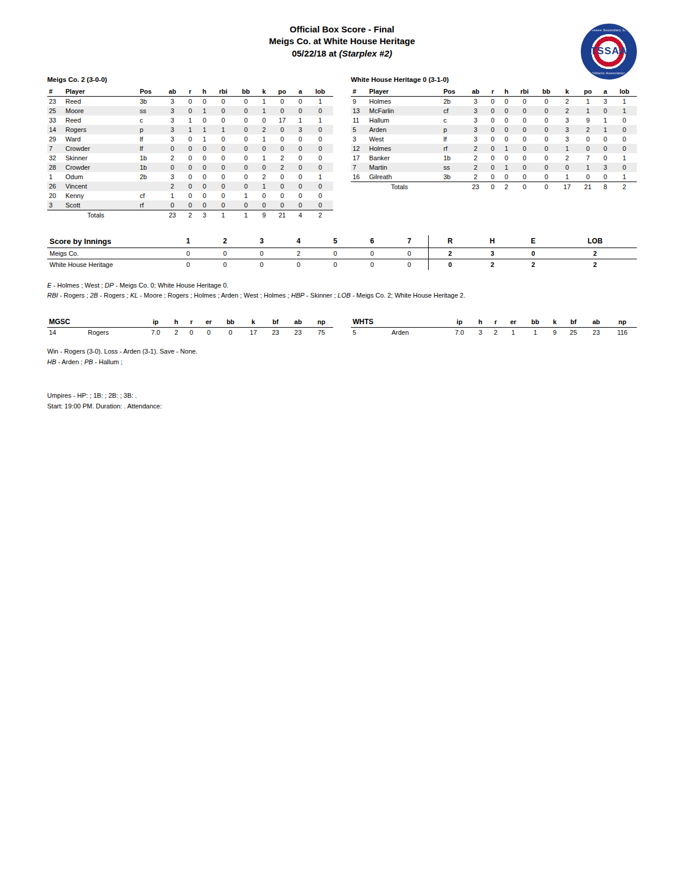Tennessee Secondary School
TSSAA
Athletic Association
Official Box Score - Final
Meigs Co. at White House Heritage
05/22/18 at (Starplex #2)
Meigs Co. 2 (3-0-0)
| # | Player | Pos | ab | r | h | rbi | bb | k | po | a | lob |
| --- | --- | --- | --- | --- | --- | --- | --- | --- | --- | --- | --- |
| 23 | Reed | 3b | 3 | 0 | 0 | 0 | 0 | 1 | 0 | 0 | 1 |
| 25 | Moore | ss | 3 | 0 | 1 | 0 | 0 | 1 | 0 | 0 | 0 |
| 33 | Reed | c | 3 | 1 | 0 | 0 | 0 | 0 | 17 | 1 | 1 |
| 14 | Rogers | p | 3 | 1 | 1 | 1 | 0 | 2 | 0 | 3 | 0 |
| 29 | Ward | lf | 3 | 0 | 1 | 0 | 0 | 1 | 0 | 0 | 0 |
| 7 | Crowder | lf | 0 | 0 | 0 | 0 | 0 | 0 | 0 | 0 | 0 |
| 32 | Skinner | 1b | 2 | 0 | 0 | 0 | 0 | 1 | 2 | 0 | 0 |
| 28 | Crowder | 1b | 0 | 0 | 0 | 0 | 0 | 0 | 2 | 0 | 0 |
| 1 | Odum | 2b | 3 | 0 | 0 | 0 | 0 | 2 | 0 | 0 | 1 |
| 26 | Vincent | | 2 | 0 | 0 | 0 | 0 | 1 | 0 | 0 | 0 |
| 20 | Kenny | cf | 1 | 0 | 0 | 0 | 1 | 0 | 0 | 0 | 0 |
| 3 | Scott | rf | 0 | 0 | 0 | 0 | 0 | 0 | 0 | 0 | 0 |
| | Totals | 23 | 2 | 3 | 1 | 1 | 9 | 21 | 4 | 2 |
White House Heritage 0 (3-1-0)
| # | Player | Pos | ab | r | h | rbi | bb | k | po | a | lob |
| --- | --- | --- | --- | --- | --- | --- | --- | --- | --- | --- | --- |
| 9 | Holmes | 2b | 3 | 0 | 0 | 0 | 0 | 2 | 1 | 3 | 1 |
| 13 | McFarlin | cf | 3 | 0 | 0 | 0 | 0 | 2 | 1 | 0 | 1 |
| 11 | Hallum | c | 3 | 0 | 0 | 0 | 0 | 3 | 9 | 1 | 0 |
| 5 | Arden | p | 3 | 0 | 0 | 0 | 0 | 3 | 2 | 1 | 0 |
| 3 | West | lf | 3 | 0 | 0 | 0 | 0 | 3 | 0 | 0 | 0 |
| 12 | Holmes | rf | 2 | 0 | 1 | 0 | 0 | 1 | 0 | 0 | 0 |
| 17 | Banker | 1b | 2 | 0 | 0 | 0 | 0 | 2 | 7 | 0 | 1 |
| 7 | Martin | ss | 2 | 0 | 1 | 0 | 0 | 0 | 1 | 3 | 0 |
| 16 | Gilreath | 3b | 2 | 0 | 0 | 0 | 0 | 1 | 0 | 0 | 1 |
| | Totals | 23 | 0 | 2 | 0 | 0 | 17 | 21 | 8 | 2 |
| Score by Innings | 1 | 2 | 3 | 4 | 5 | 6 | 7 | R | H | E | LOB |
| --- | --- | --- | --- | --- | --- | --- | --- | --- | --- | --- | --- |
| Meigs Co. | 0 | 0 | 0 | 2 | 0 | 0 | 0 | 2 | 3 | 0 | 2 |
| White House Heritage | 0 | 0 | 0 | 0 | 0 | 0 | 0 | 0 | 2 | 2 | 2 |
E - Holmes ; West ; DP - Meigs Co. 0; White House Heritage 0.
RBI - Rogers ; 2B - Rogers ; KL - Moore ; Rogers ; Holmes ; Arden ; West ; Holmes ; HBP - Skinner ; LOB - Meigs Co. 2; White House Heritage 2.
| MGSC | | ip | h | r | er | bb | k | bf | ab | np |
| --- | --- | --- | --- | --- | --- | --- | --- | --- | --- | --- |
| 14 | Rogers | 7.0 | 2 | 0 | 0 | 0 | 17 | 23 | 23 | 75 |
| WHTS | | ip | h | r | er | bb | k | bf | ab | np |
| --- | --- | --- | --- | --- | --- | --- | --- | --- | --- | --- |
| 5 | Arden | 7.0 | 3 | 2 | 1 | 1 | 9 | 25 | 23 | 116 |
Win - Rogers (3-0). Loss - Arden (3-1). Save - None.
HB - Arden ; PB - Hallum ;
Umpires - HP: ; 1B: ; 2B: ; 3B: .
Start: 19:00 PM. Duration: . Attendance: